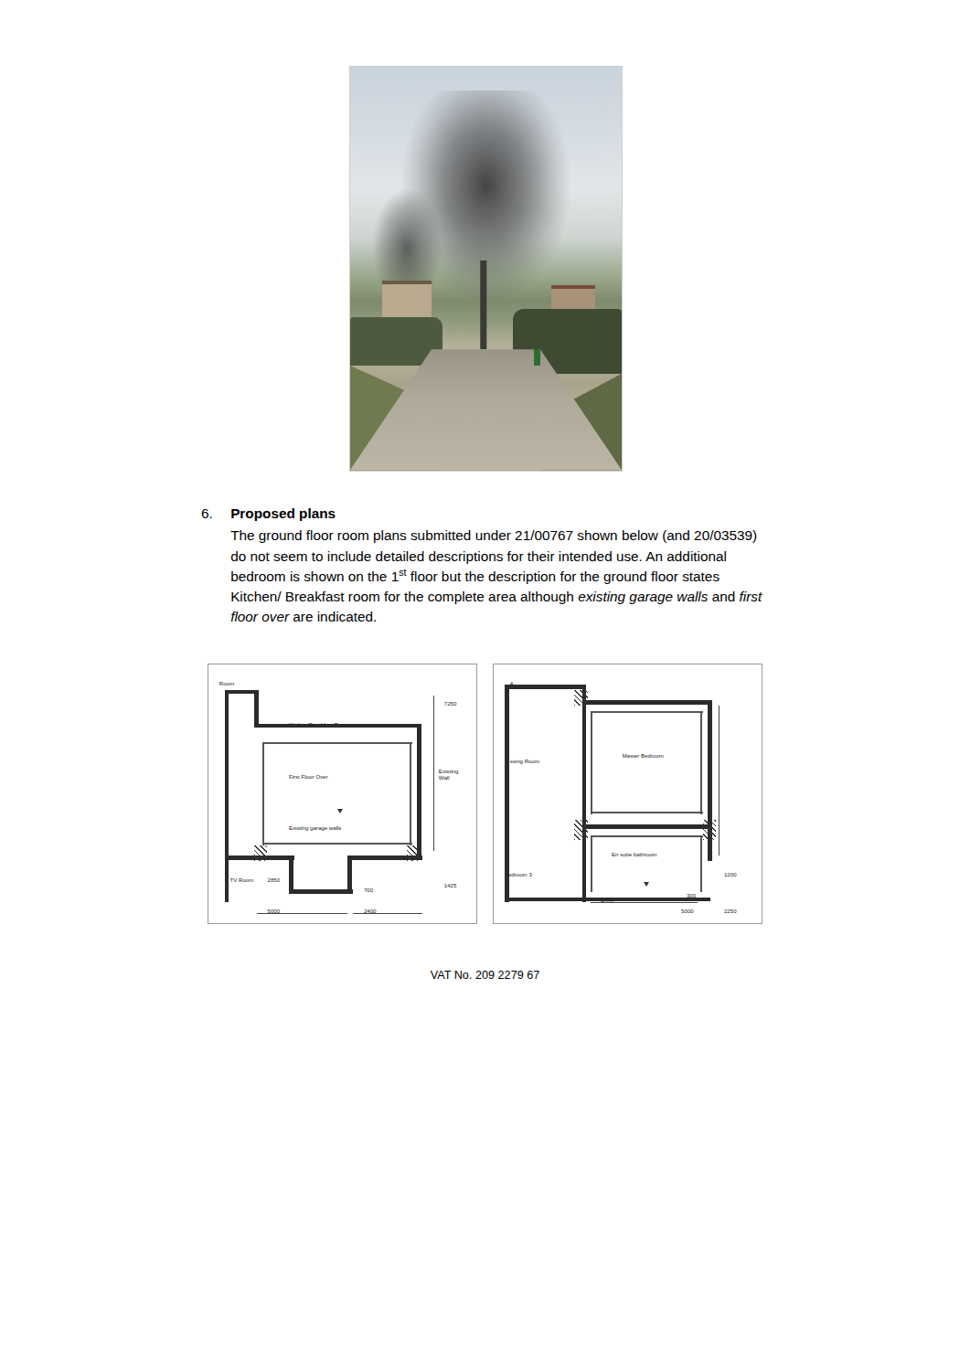6. Proposed plans
The ground floor room plans submitted under 21/00767 shown below (and 20/03539) do not seem to include detailed descriptions for their intended use. An additional bedroom is shown on the 1st floor but the description for the ground floor states Kitchen/ Breakfast room for the complete area although existing garage walls and first floor over are indicated.
Room Kitchen/Breakfast Room First Floor Over Existing garage walls TV Room 2850 5000 2400 700 1425 7250 Existing
Wall
4 ssing Room Master Bedroom En suite bathroom Bedroom 3 1200 4700 300 5000 2250
VAT No. 209 2279 67